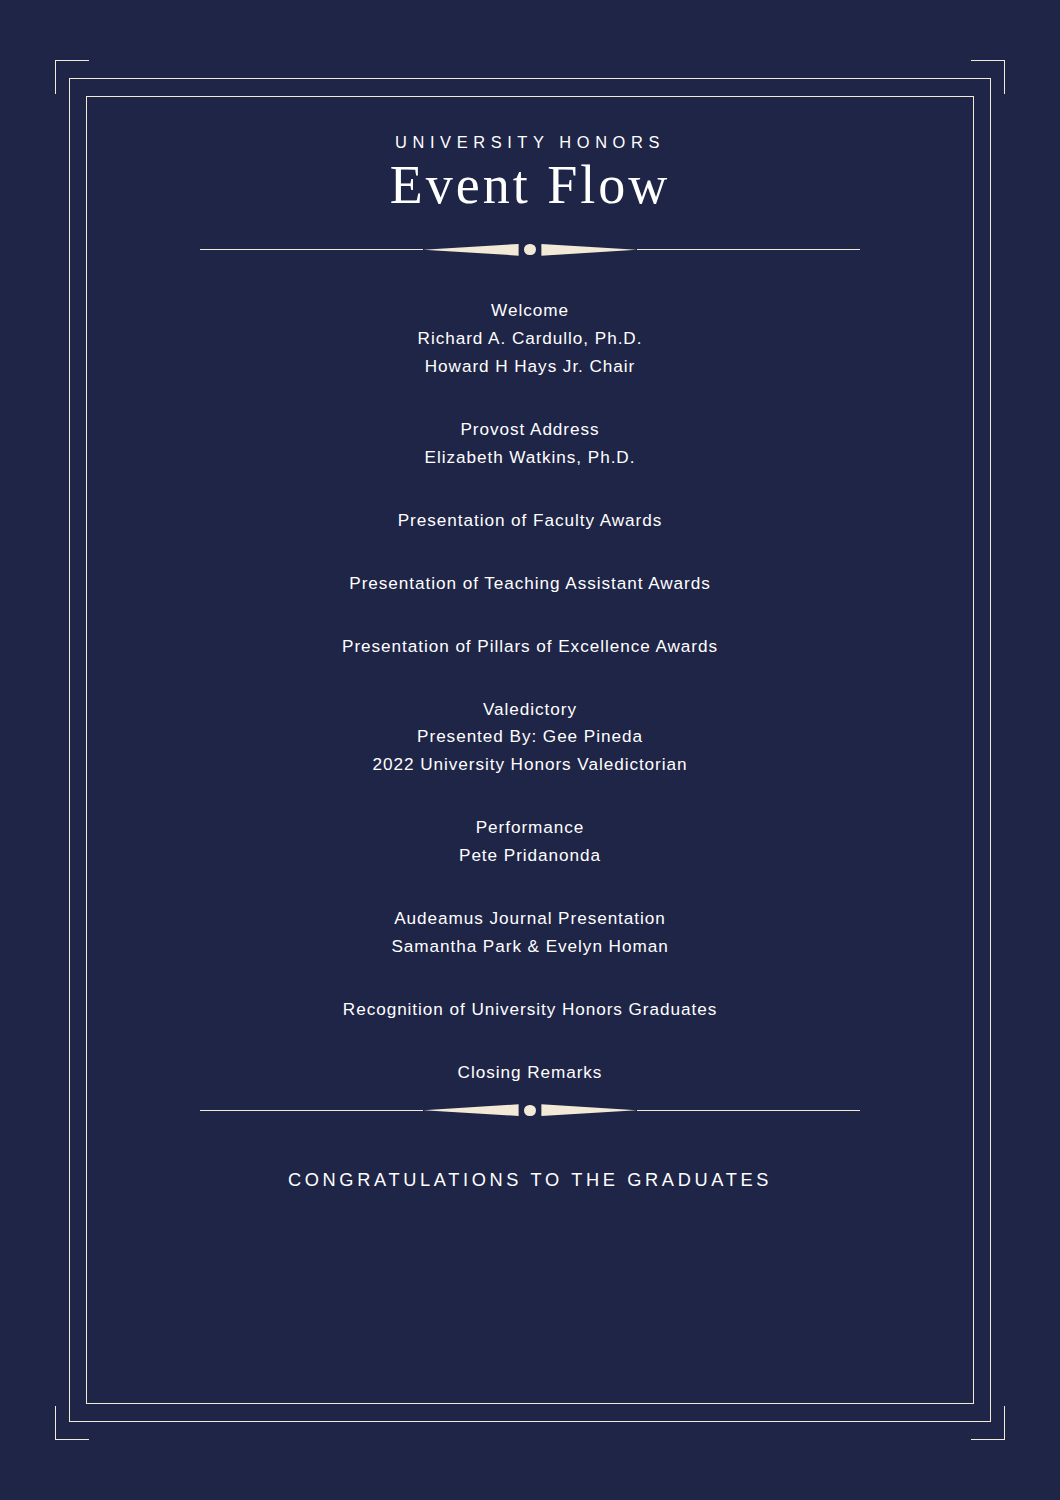University Honors
Event Flow
Welcome Richard A. Cardullo, Ph.D. Howard H Hays Jr. Chair
Provost Address Elizabeth Watkins, Ph.D.
Presentation of Faculty Awards
Presentation of Teaching Assistant Awards
Presentation of Pillars of Excellence Awards
Valedictory Presented By: Gee Pineda 2022 University Honors Valedictorian
Performance Pete Pridanonda
Audeamus Journal Presentation Samantha Park & Evelyn Homan
Recognition of University Honors Graduates
Closing Remarks
Congratulations to the Graduates